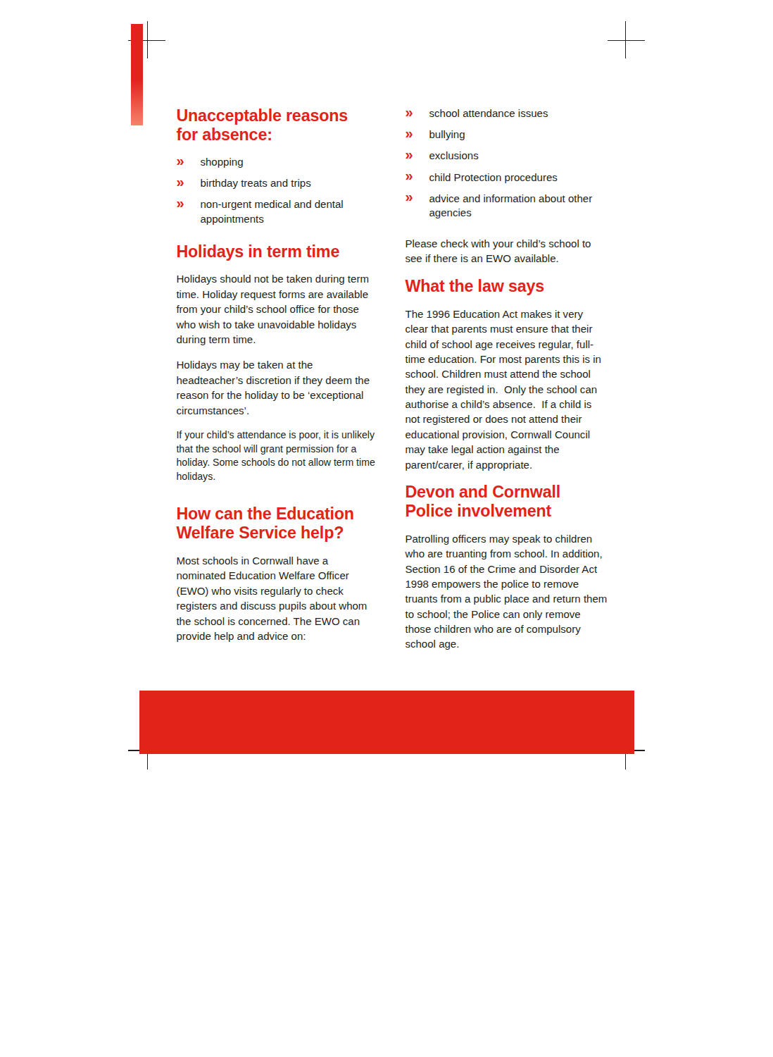Unacceptable reasons
for absence:
shopping
birthday treats and trips
non-urgent medical and dental appointments
Holidays in term time
Holidays should not be taken during term time. Holiday request forms are available from your child’s school office for those who wish to take unavoidable holidays during term time.
Holidays may be taken at the headteacher’s discretion if they deem the reason for the holiday to be ‘exceptional circumstances’.
If your child’s attendance is poor, it is unlikely that the school will grant permission for a holiday. Some schools do not allow term time holidays.
How can the Education Welfare Service help?
Most schools in Cornwall have a nominated Education Welfare Officer (EWO) who visits regularly to check registers and discuss pupils about whom the school is concerned. The EWO can provide help and advice on:
school attendance issues
bullying
exclusions
child Protection procedures
advice and information about other agencies
Please check with your child’s school to see if there is an EWO available.
What the law says
The 1996 Education Act makes it very clear that parents must ensure that their child of school age receives regular, full-time education. For most parents this is in school. Children must attend the school they are registed in. Only the school can authorise a child’s absence. If a child is not registered or does not attend their educational provision, Cornwall Council may take legal action against the parent/carer, if appropriate.
Devon and Cornwall Police involvement
Patrolling officers may speak to children who are truanting from school. In addition, Section 16 of the Crime and Disorder Act 1998 empowers the police to remove truants from a public place and return them to school; the Police can only remove those children who are of compulsory school age.